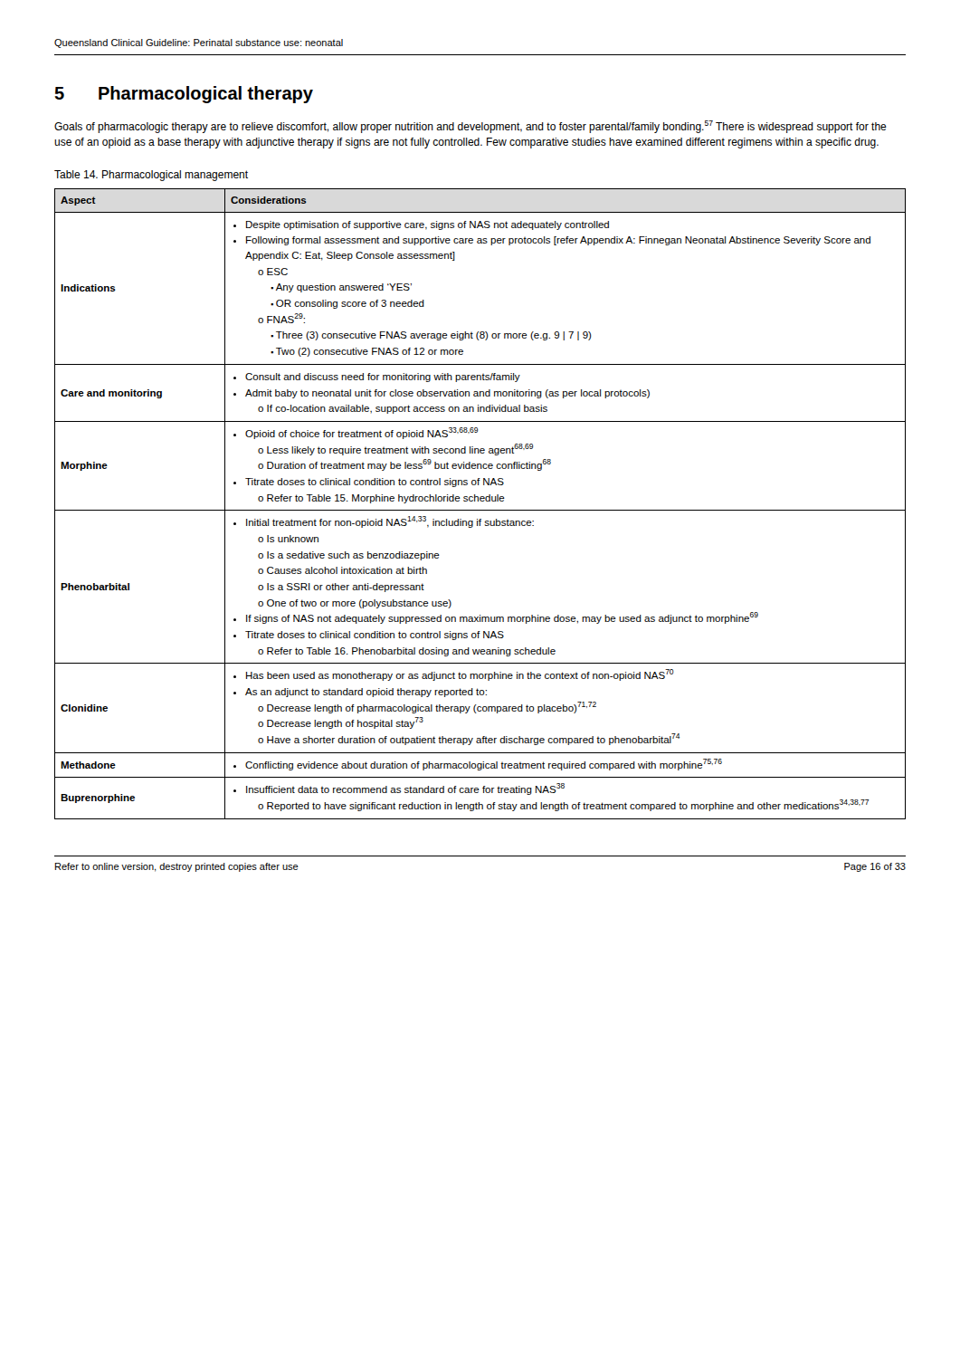Queensland Clinical Guideline: Perinatal substance use: neonatal
5 Pharmacological therapy
Goals of pharmacologic therapy are to relieve discomfort, allow proper nutrition and development, and to foster parental/family bonding.57 There is widespread support for the use of an opioid as a base therapy with adjunctive therapy if signs are not fully controlled. Few comparative studies have examined different regimens within a specific drug.
Table 14. Pharmacological management
| Aspect | Considerations |
| --- | --- |
| Indications | Despite optimisation of supportive care, signs of NAS not adequately controlled Following formal assessment and supportive care as per protocols [refer Appendix A: Finnegan Neonatal Abstinence Severity Score and Appendix C: Eat, Sleep Console assessment] ESC Any question answered ‘YES’ OR consoling score of 3 needed FNAS 29 : Three (3) consecutive FNAS average eight (8) or more (e.g. 9 / 7 / 9) Two (2) consecutive FNAS of 12 or more |
| Care and monitoring | Consult and discuss need for monitoring with parents/family Admit baby to neonatal unit for close observation and monitoring (as per local protocols) If co-location available, support access on an individual basis |
| Morphine | Opioid of choice for treatment of opioid NAS 33,68,69 Less likely to require treatment with second line agent 68,69 Duration of treatment may be less 69 but evidence conflicting 68 Titrate doses to clinical condition to control signs of NAS Refer to Table 15. Morphine hydrochloride schedule |
| Phenobarbital | Initial treatment for non-opioid NAS 14,33 , including if substance: Is unknown Is a sedative such as benzodiazepine Causes alcohol intoxication at birth Is a SSRI or other anti-depressant One of two or more (polysubstance use) If signs of NAS not adequately suppressed on maximum morphine dose, may be used as adjunct to morphine 69 Titrate doses to clinical condition to control signs of NAS Refer to Table 16. Phenobarbital dosing and weaning schedule |
| Clonidine | Has been used as monotherapy or as adjunct to morphine in the context of non-opioid NAS 70 As an adjunct to standard opioid therapy reported to: Decrease length of pharmacological therapy (compared to placebo) 71,72 Decrease length of hospital stay 73 Have a shorter duration of outpatient therapy after discharge compared to phenobarbital 74 |
| Methadone | Conflicting evidence about duration of pharmacological treatment required compared with morphine 75,76 |
| Buprenorphine | Insufficient data to recommend as standard of care for treating NAS 38 Reported to have significant reduction in length of stay and length of treatment compared to morphine and other medications 34,38,77 |
Refer to online version, destroy printed copies after use Page 16 of 33